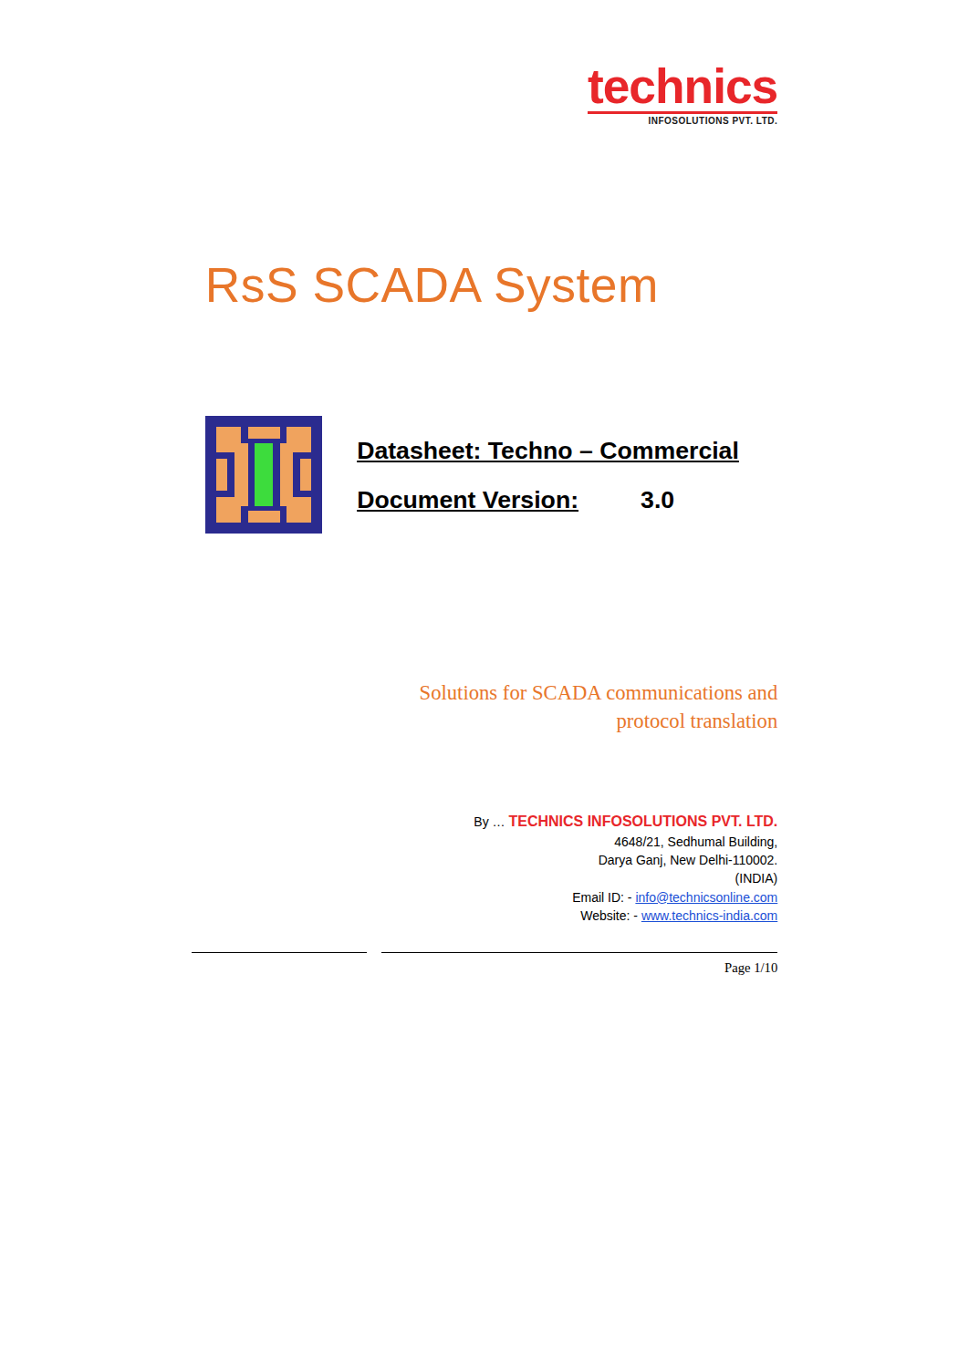technics
INFOSOLUTIONS PVT. LTD.
RsS SCADA System
Datasheet: Techno – Commercial
Document Version:3.0
Solutions for SCADA communications and
protocol translation
By … TECHNICS INFOSOLUTIONS PVT. LTD.
4648/21, Sedhumal Building,
Darya Ganj, New Delhi-110002.
(INDIA)
Email ID: - info@technicsonline.com
Website: - www.technics-india.com
Page 1/10